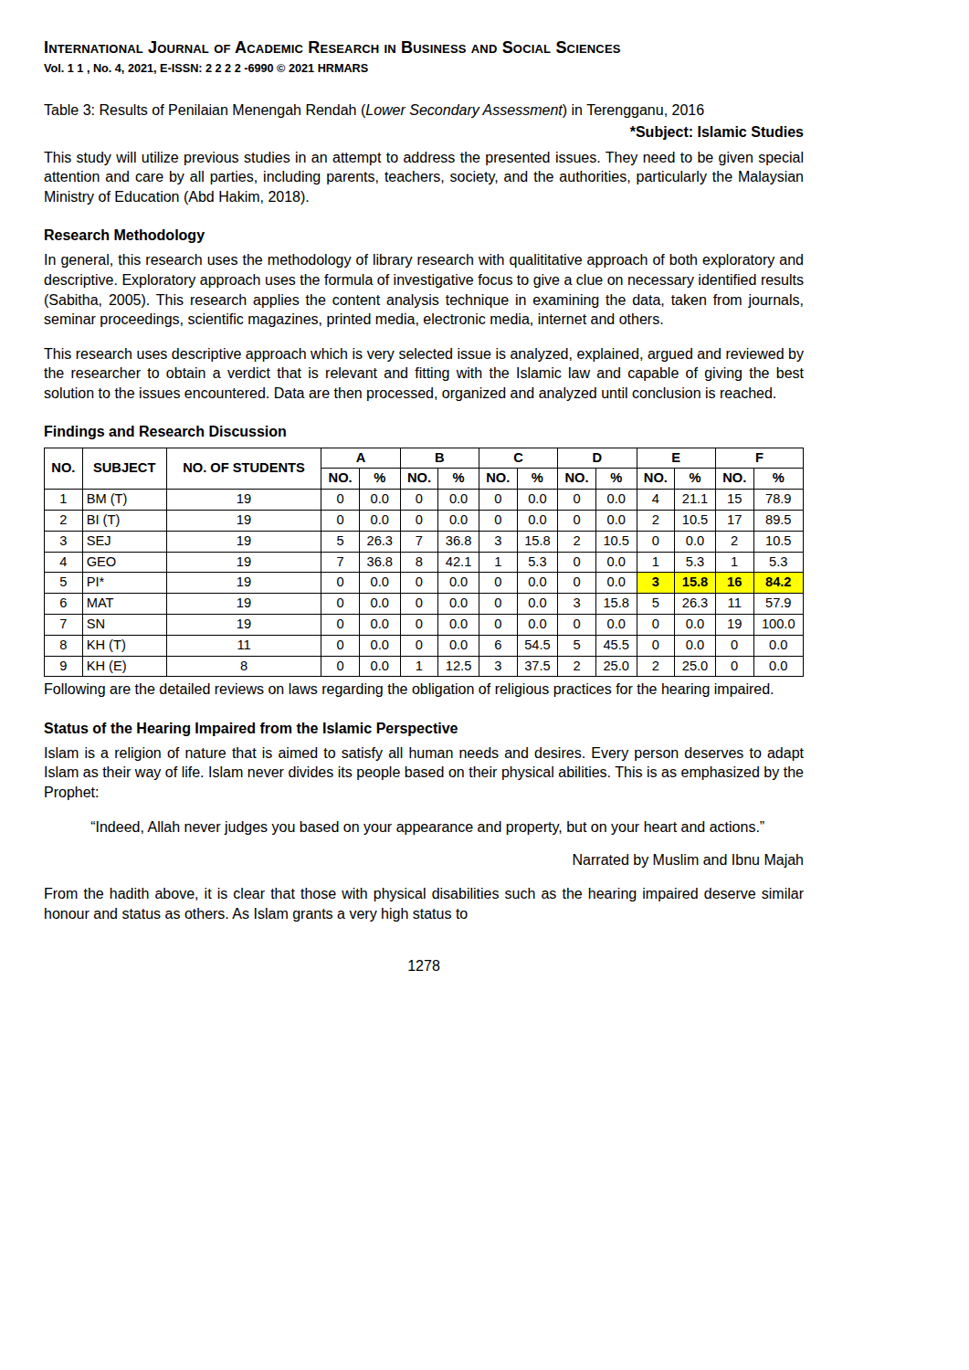International Journal of Academic Research in Business and Social Sciences
Vol. 1 1 , No. 4, 2021, E-ISSN: 2 2 2 2 -6990 © 2021 HRMARS
Table 3: Results of Penilaian Menengah Rendah (Lower Secondary Assessment) in Terengganu, 2016
*Subject: Islamic Studies
This study will utilize previous studies in an attempt to address the presented issues. They need to be given special attention and care by all parties, including parents, teachers, society, and the authorities, particularly the Malaysian Ministry of Education (Abd Hakim, 2018).
Research Methodology
In general, this research uses the methodology of library research with qualititative approach of both exploratory and descriptive. Exploratory approach uses the formula of investigative focus to give a clue on necessary identified results (Sabitha, 2005). This research applies the content analysis technique in examining the data, taken from journals, seminar proceedings, scientific magazines, printed media, electronic media, internet and others.
This research uses descriptive approach which is very selected issue is analyzed, explained, argued and reviewed by the researcher to obtain a verdict that is relevant and fitting with the Islamic law and capable of giving the best solution to the issues encountered. Data are then processed, organized and analyzed until conclusion is reached.
Findings and Research Discussion
| NO. | SUBJECT | NO. OF STUDENTS | A | B | C | D | E | F |
| --- | --- | --- | --- | --- | --- | --- | --- | --- |
| NO. | % | NO. | % | NO. | % | NO. | % | NO. | % | NO. | % |
| 1 | BM (T) | 19 | 0 | 0.0 | 0 | 0.0 | 0 | 0.0 | 0 | 0.0 | 4 | 21.1 | 15 | 78.9 |
| 2 | BI (T) | 19 | 0 | 0.0 | 0 | 0.0 | 0 | 0.0 | 0 | 0.0 | 2 | 10.5 | 17 | 89.5 |
| 3 | SEJ | 19 | 5 | 26.3 | 7 | 36.8 | 3 | 15.8 | 2 | 10.5 | 0 | 0.0 | 2 | 10.5 |
| 4 | GEO | 19 | 7 | 36.8 | 8 | 42.1 | 1 | 5.3 | 0 | 0.0 | 1 | 5.3 | 1 | 5.3 |
| 5 | PI* | 19 | 0 | 0.0 | 0 | 0.0 | 0 | 0.0 | 0 | 0.0 | 3 | 15.8 | 16 | 84.2 |
| 6 | MAT | 19 | 0 | 0.0 | 0 | 0.0 | 0 | 0.0 | 3 | 15.8 | 5 | 26.3 | 11 | 57.9 |
| 7 | SN | 19 | 0 | 0.0 | 0 | 0.0 | 0 | 0.0 | 0 | 0.0 | 0 | 0.0 | 19 | 100.0 |
| 8 | KH (T) | 11 | 0 | 0.0 | 0 | 0.0 | 6 | 54.5 | 5 | 45.5 | 0 | 0.0 | 0 | 0.0 |
| 9 | KH (E) | 8 | 0 | 0.0 | 1 | 12.5 | 3 | 37.5 | 2 | 25.0 | 2 | 25.0 | 0 | 0.0 |
Following are the detailed reviews on laws regarding the obligation of religious practices for the hearing impaired.
Status of the Hearing Impaired from the Islamic Perspective
Islam is a religion of nature that is aimed to satisfy all human needs and desires. Every person deserves to adapt Islam as their way of life. Islam never divides its people based on their physical abilities. This is as emphasized by the Prophet:
“Indeed, Allah never judges you based on your appearance and property, but on your heart and actions.”
Narrated by Muslim and Ibnu Majah
From the hadith above, it is clear that those with physical disabilities such as the hearing impaired deserve similar honour and status as others. As Islam grants a very high status to
1278